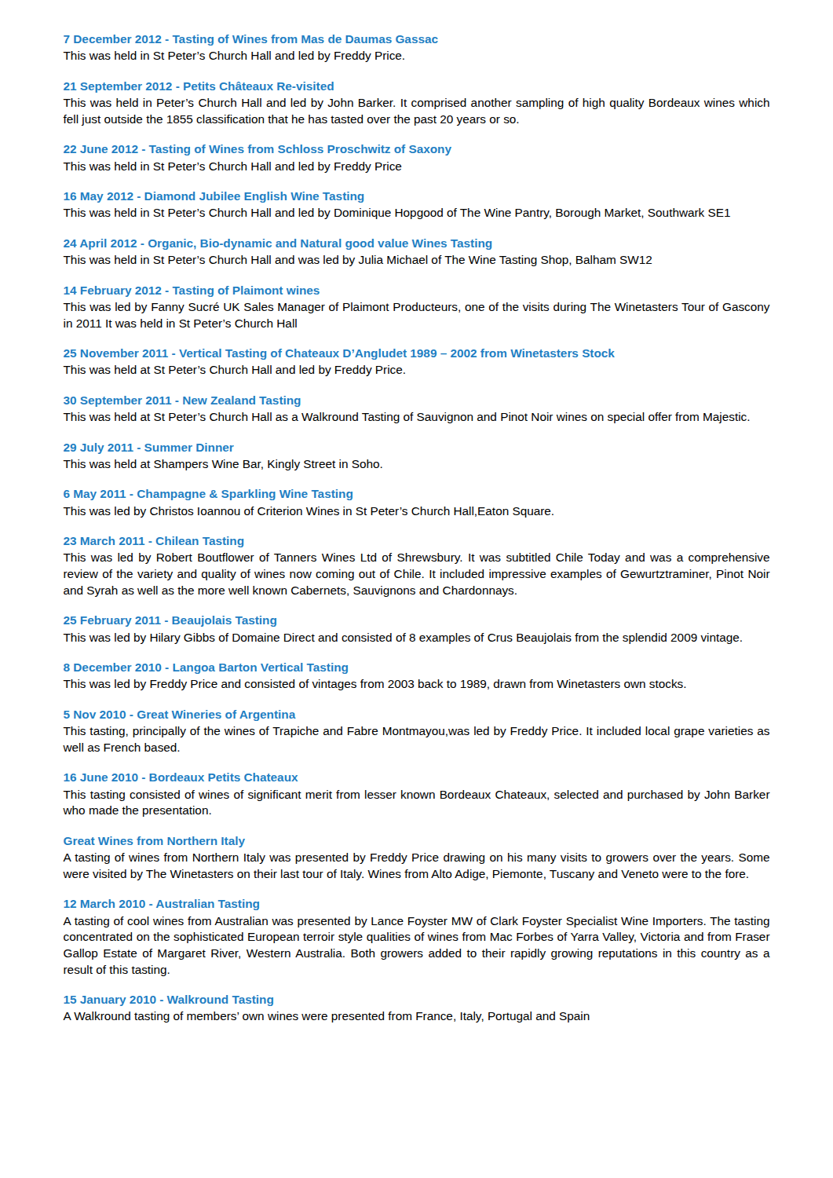7 December 2012 - Tasting of Wines from Mas de Daumas Gassac
This was held in St Peter’s Church Hall and led by Freddy Price.
21 September 2012 - Petits Châteaux Re-visited
This was held in Peter’s Church Hall and led by John Barker. It comprised another sampling of high quality Bordeaux wines which fell just outside the 1855 classification that he has tasted over the past 20 years or so.
22 June 2012 - Tasting of Wines from Schloss Proschwitz of Saxony
This was held in St Peter’s Church Hall and led by Freddy Price
16 May 2012 - Diamond Jubilee English Wine Tasting
This was held in St Peter’s Church Hall and led by Dominique Hopgood of The Wine Pantry, Borough Market, Southwark SE1
24 April 2012 - Organic, Bio-dynamic and Natural good value Wines Tasting
This was held in St Peter’s Church Hall and was led by Julia Michael of The Wine Tasting Shop, Balham SW12
14 February 2012 - Tasting of Plaimont wines
This was led by Fanny Sucré UK Sales Manager of Plaimont Producteurs, one of the visits during The Winetasters Tour of Gascony in 2011 It was held in St Peter’s Church Hall
25 November 2011 - Vertical Tasting of Chateaux D’Angludet 1989 – 2002 from Winetasters Stock
This was held at St Peter’s Church Hall and led by Freddy Price.
30 September 2011 - New Zealand Tasting
This was held at St Peter’s Church Hall as a Walkround Tasting of Sauvignon and Pinot Noir wines on special offer from Majestic.
29 July 2011 - Summer Dinner
This was held at Shampers Wine Bar, Kingly Street in Soho.
6 May 2011 - Champagne & Sparkling Wine Tasting
This was led by Christos Ioannou of Criterion Wines in St Peter’s Church Hall,Eaton Square.
23 March 2011 - Chilean Tasting
This was led by Robert Boutflower of Tanners Wines Ltd of Shrewsbury. It was subtitled Chile Today and was a comprehensive review of the variety and quality of wines now coming out of Chile. It included impressive examples of Gewurtztraminer, Pinot Noir and Syrah as well as the more well known Cabernets, Sauvignons and Chardonnays.
25 February 2011 - Beaujolais Tasting
This was led by Hilary Gibbs of Domaine Direct and consisted of 8 examples of Crus Beaujolais from the splendid 2009 vintage.
8 December 2010 - Langoa Barton Vertical Tasting
This was led by Freddy Price and consisted of vintages from 2003 back to 1989, drawn from Winetasters own stocks.
5 Nov 2010 - Great Wineries of Argentina
This tasting, principally of the wines of Trapiche and Fabre Montmayou,was led by Freddy Price. It included local grape varieties as well as French based.
16 June 2010 - Bordeaux Petits Chateaux
This tasting consisted of wines of significant merit from lesser known Bordeaux Chateaux, selected and purchased by John Barker who made the presentation.
Great Wines from Northern Italy
A tasting of wines from Northern Italy was presented by Freddy Price drawing on his many visits to growers over the years. Some were visited by The Winetasters on their last tour of Italy. Wines from Alto Adige, Piemonte, Tuscany and Veneto were to the fore.
12 March 2010 - Australian Tasting
A tasting of cool wines from Australian was presented by Lance Foyster MW of Clark Foyster Specialist Wine Importers. The tasting concentrated on the sophisticated European terroir style qualities of wines from Mac Forbes of Yarra Valley, Victoria and from Fraser Gallop Estate of Margaret River, Western Australia. Both growers added to their rapidly growing reputations in this country as a result of this tasting.
15 January 2010 - Walkround Tasting
A Walkround tasting of members’ own wines were presented from France, Italy, Portugal and Spain